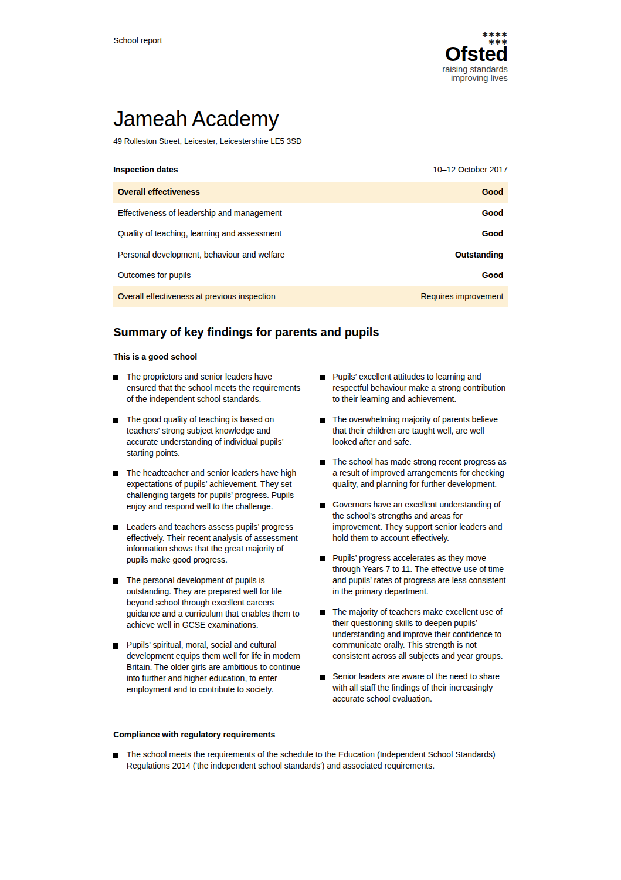School report
✱✱✱✱
✱✱✱
Ofsted
raising standards
improving lives
Jameah Academy
49 Rolleston Street, Leicester, Leicestershire LE5 3SD
Inspection dates
10–12 October 2017
| Overall effectiveness | Good |
| Effectiveness of leadership and management | Good |
| Quality of teaching, learning and assessment | Good |
| Personal development, behaviour and welfare | Outstanding |
| Outcomes for pupils | Good |
| Overall effectiveness at previous inspection | Requires improvement |
Summary of key findings for parents and pupils
This is a good school
The proprietors and senior leaders have ensured that the school meets the requirements of the independent school standards.
The good quality of teaching is based on teachers’ strong subject knowledge and accurate understanding of individual pupils’ starting points.
The headteacher and senior leaders have high expectations of pupils’ achievement. They set challenging targets for pupils’ progress. Pupils enjoy and respond well to the challenge.
Leaders and teachers assess pupils’ progress effectively. Their recent analysis of assessment information shows that the great majority of pupils make good progress.
The personal development of pupils is outstanding. They are prepared well for life beyond school through excellent careers guidance and a curriculum that enables them to achieve well in GCSE examinations.
Pupils’ spiritual, moral, social and cultural development equips them well for life in modern Britain. The older girls are ambitious to continue into further and higher education, to enter employment and to contribute to society.
Pupils’ excellent attitudes to learning and respectful behaviour make a strong contribution to their learning and achievement.
The overwhelming majority of parents believe that their children are taught well, are well looked after and safe.
The school has made strong recent progress as a result of improved arrangements for checking quality, and planning for further development.
Governors have an excellent understanding of the school’s strengths and areas for improvement. They support senior leaders and hold them to account effectively.
Pupils’ progress accelerates as they move through Years 7 to 11. The effective use of time and pupils’ rates of progress are less consistent in the primary department.
The majority of teachers make excellent use of their questioning skills to deepen pupils’ understanding and improve their confidence to communicate orally. This strength is not consistent across all subjects and year groups.
Senior leaders are aware of the need to share with all staff the findings of their increasingly accurate school evaluation.
Compliance with regulatory requirements
The school meets the requirements of the schedule to the Education (Independent School Standards) Regulations 2014 ('the independent school standards') and associated requirements.